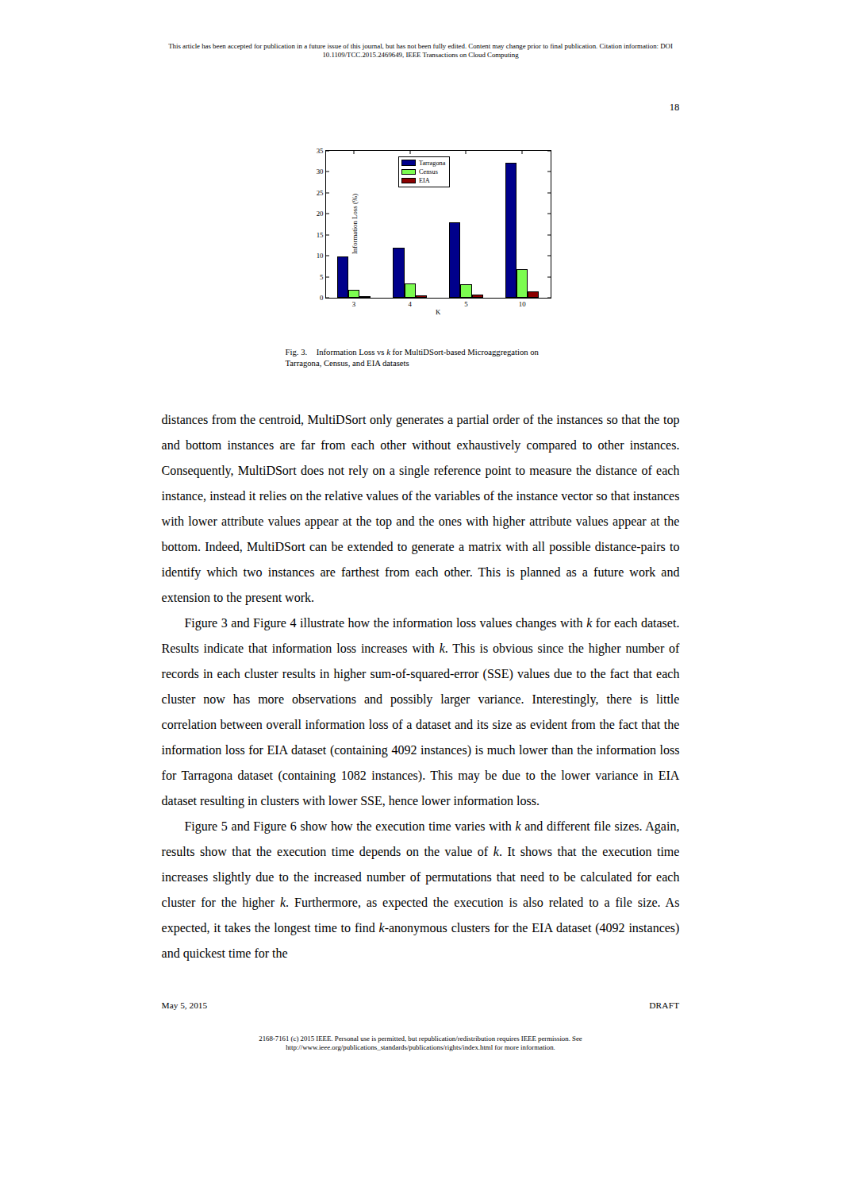This article has been accepted for publication in a future issue of this journal, but has not been fully edited. Content may change prior to final publication. Citation information: DOI
10.1109/TCC.2015.2469649, IEEE Transactions on Cloud Computing
18
Information Loss (%)
0
5
10
15
20
25
30
35
3
4
5
10
K
Tarragona
Census
EIA
Fig. 3. Information Loss vs k for MultiDSort-based Microaggregation on Tarragona, Census, and EIA datasets
distances from the centroid, MultiDSort only generates a partial order of the instances so that the top and bottom instances are far from each other without exhaustively compared to other instances. Consequently, MultiDSort does not rely on a single reference point to measure the distance of each instance, instead it relies on the relative values of the variables of the instance vector so that instances with lower attribute values appear at the top and the ones with higher attribute values appear at the bottom. Indeed, MultiDSort can be extended to generate a matrix with all possible distance-pairs to identify which two instances are farthest from each other. This is planned as a future work and extension to the present work.
Figure 3 and Figure 4 illustrate how the information loss values changes with k for each dataset. Results indicate that information loss increases with k. This is obvious since the higher number of records in each cluster results in higher sum-of-squared-error (SSE) values due to the fact that each cluster now has more observations and possibly larger variance. Interestingly, there is little correlation between overall information loss of a dataset and its size as evident from the fact that the information loss for EIA dataset (containing 4092 instances) is much lower than the information loss for Tarragona dataset (containing 1082 instances). This may be due to the lower variance in EIA dataset resulting in clusters with lower SSE, hence lower information loss.
Figure 5 and Figure 6 show how the execution time varies with k and different file sizes. Again, results show that the execution time depends on the value of k. It shows that the execution time increases slightly due to the increased number of permutations that need to be calculated for each cluster for the higher k. Furthermore, as expected the execution is also related to a file size. As expected, it takes the longest time to find k-anonymous clusters for the EIA dataset (4092 instances) and quickest time for the
May 5, 2015
DRAFT
2168-7161 (c) 2015 IEEE. Personal use is permitted, but republication/redistribution requires IEEE permission. See
http://www.ieee.org/publications_standards/publications/rights/index.html for more information.